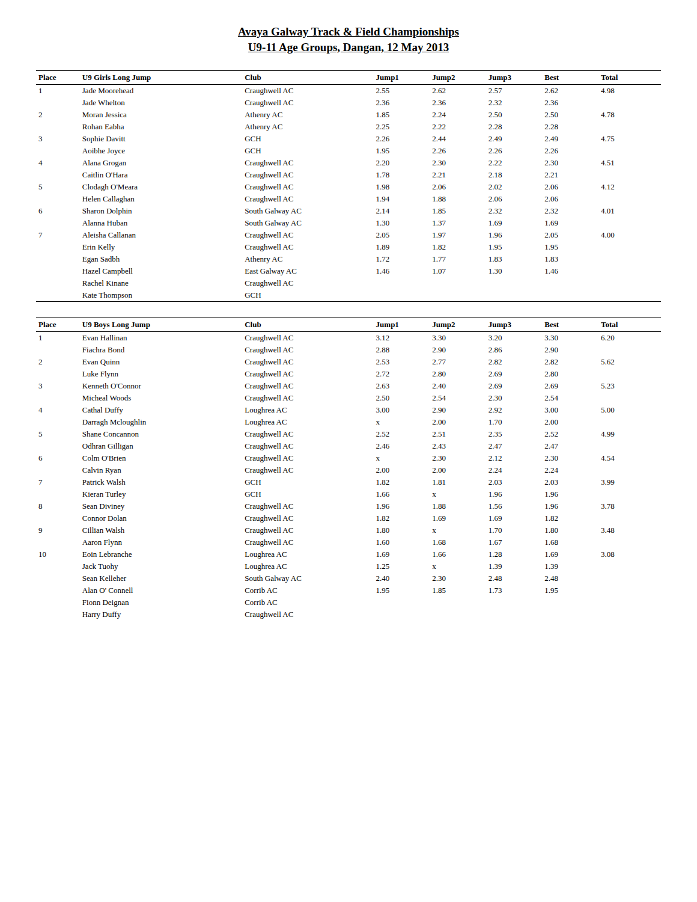Avaya Galway Track & Field Championships
U9-11 Age Groups, Dangan, 12 May 2013
| Place | U9 Girls Long Jump | Club | Jump1 | Jump2 | Jump3 | Best | Total |
| --- | --- | --- | --- | --- | --- | --- | --- |
| 1 | Jade Moorehead | Craughwell AC | 2.55 | 2.62 | 2.57 | 2.62 | 4.98 |
| | Jade Whelton | Craughwell AC | 2.36 | 2.36 | 2.32 | 2.36 | |
| 2 | Moran Jessica | Athenry AC | 1.85 | 2.24 | 2.50 | 2.50 | 4.78 |
| | Rohan Eabha | Athenry AC | 2.25 | 2.22 | 2.28 | 2.28 | |
| 3 | Sophie Davitt | GCH | 2.26 | 2.44 | 2.49 | 2.49 | 4.75 |
| | Aoibhe Joyce | GCH | 1.95 | 2.26 | 2.26 | 2.26 | |
| 4 | Alana Grogan | Craughwell AC | 2.20 | 2.30 | 2.22 | 2.30 | 4.51 |
| | Caitlin O'Hara | Craughwell AC | 1.78 | 2.21 | 2.18 | 2.21 | |
| 5 | Clodagh O'Meara | Craughwell AC | 1.98 | 2.06 | 2.02 | 2.06 | 4.12 |
| | Helen Callaghan | Craughwell AC | 1.94 | 1.88 | 2.06 | 2.06 | |
| 6 | Sharon Dolphin | South Galway AC | 2.14 | 1.85 | 2.32 | 2.32 | 4.01 |
| | Alanna Huban | South Galway AC | 1.30 | 1.37 | 1.69 | 1.69 | |
| 7 | Aleisha Callanan | Craughwell AC | 2.05 | 1.97 | 1.96 | 2.05 | 4.00 |
| | Erin Kelly | Craughwell AC | 1.89 | 1.82 | 1.95 | 1.95 | |
| | Egan Sadbh | Athenry AC | 1.72 | 1.77 | 1.83 | 1.83 | |
| | Hazel Campbell | East Galway AC | 1.46 | 1.07 | 1.30 | 1.46 | |
| | Rachel Kinane | Craughwell AC | | | | | |
| | Kate Thompson | GCH | | | | | |
| Place | U9 Boys Long Jump | Club | Jump1 | Jump2 | Jump3 | Best | Total |
| --- | --- | --- | --- | --- | --- | --- | --- |
| 1 | Evan Hallinan | Craughwell AC | 3.12 | 3.30 | 3.20 | 3.30 | 6.20 |
| | Fiachra Bond | Craughwell AC | 2.88 | 2.90 | 2.86 | 2.90 | |
| 2 | Evan Quinn | Craughwell AC | 2.53 | 2.77 | 2.82 | 2.82 | 5.62 |
| | Luke Flynn | Craughwell AC | 2.72 | 2.80 | 2.69 | 2.80 | |
| 3 | Kenneth O'Connor | Craughwell AC | 2.63 | 2.40 | 2.69 | 2.69 | 5.23 |
| | Micheal Woods | Craughwell AC | 2.50 | 2.54 | 2.30 | 2.54 | |
| 4 | Cathal Duffy | Loughrea AC | 3.00 | 2.90 | 2.92 | 3.00 | 5.00 |
| | Darragh Mcloughlin | Loughrea AC | x | 2.00 | 1.70 | 2.00 | |
| 5 | Shane Concannon | Craughwell AC | 2.52 | 2.51 | 2.35 | 2.52 | 4.99 |
| | Odhran Gilligan | Craughwell AC | 2.46 | 2.43 | 2.47 | 2.47 | |
| 6 | Colm O'Brien | Craughwell AC | x | 2.30 | 2.12 | 2.30 | 4.54 |
| | Calvin Ryan | Craughwell AC | 2.00 | 2.00 | 2.24 | 2.24 | |
| 7 | Patrick Walsh | GCH | 1.82 | 1.81 | 2.03 | 2.03 | 3.99 |
| | Kieran Turley | GCH | 1.66 | x | 1.96 | 1.96 | |
| 8 | Sean Diviney | Craughwell AC | 1.96 | 1.88 | 1.56 | 1.96 | 3.78 |
| | Connor Dolan | Craughwell AC | 1.82 | 1.69 | 1.69 | 1.82 | |
| 9 | Cillian Walsh | Craughwell AC | 1.80 | x | 1.70 | 1.80 | 3.48 |
| | Aaron Flynn | Craughwell AC | 1.60 | 1.68 | 1.67 | 1.68 | |
| 10 | Eoin Lebranche | Loughrea AC | 1.69 | 1.66 | 1.28 | 1.69 | 3.08 |
| | Jack Tuohy | Loughrea AC | 1.25 | x | 1.39 | 1.39 | |
| | Sean Kelleher | South Galway AC | 2.40 | 2.30 | 2.48 | 2.48 | |
| | Alan O' Connell | Corrib AC | 1.95 | 1.85 | 1.73 | 1.95 | |
| | Fionn Deignan | Corrib AC | | | | | |
| | Harry Duffy | Craughwell AC | | | | | |